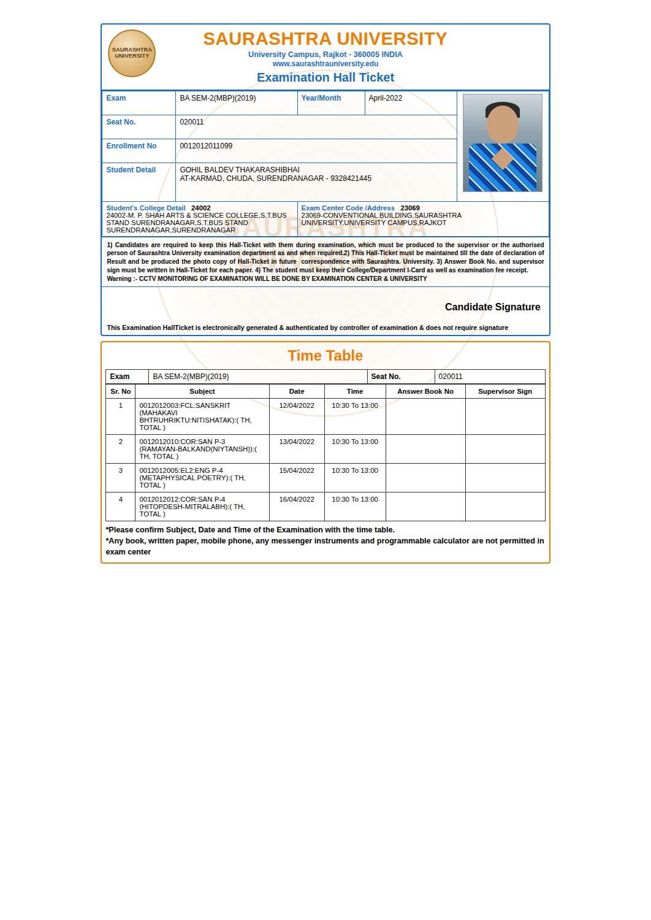SAURASHTRA
UNIVERSITY
SAURASHTRA
UNIVERSITY
SAURASHTRA UNIVERSITY
University Campus, Rajkot - 360005 INDIA
www.saurashtrauniversity.edu
Examination Hall Ticket
| Exam | BA SEM-2(MBP)(2019) | Year/Month | April-2022 | |
| Seat No. | 020011 |
| Enrollment No | 0012012011099 |
| Student Detail | GOHIL BALDEV THAKARASHIBHAI AT-KARMAD, CHUDA, SURENDRANAGAR - 9328421445 |
| Student's College Detail 24002 24002-M. P. SHAH ARTS & SCIENCE COLLEGE,S.T.BUS STAND SURENDRANAGAR,S.T.BUS STAND SURENDRANAGAR,SURENDRANAGAR | Exam Center Code /Address 23069 23069-CONVENTIONAL BUILDING,SAURASHTRA UNIVERSITY,UNIVERSITY CAMPUS,RAJKOT |
1) Candidates are required to keep this Hall-Ticket with them during examination, which must be produced to the supervisor or the authorised person of Saurashtra University examination department as and when required.2) This Hall-Ticket must be maintained till the date of declaration of Result and be produced the photo copy of Hall-Ticket in future correspondence with Saurashtra. University. 3) Answer Book No. and supervisor sign must be written in Hall-Ticket for each paper. 4) The student must keep their College/Department I-Card as well as examination fee receipt.
Warning :- CCTV MONITORING OF EXAMINATION WILL BE DONE BY EXAMINATION CENTER & UNIVERSITY
Candidate Signature
This Examination HallTicket is electronically generated & authenticated by controller of examination & does not require signature
Time Table
| Exam | BA SEM-2(MBP)(2019) | Seat No. | 020011 |
| Sr. No | Subject | Date | Time | Answer Book No | Supervisor Sign |
| --- | --- | --- | --- | --- | --- |
| 1 | 0012012003:FCL:SANSKRIT (MAHAKAVI BHTRUHRIKTU:NITISHATAK):( TH, TOTAL ) | 12/04/2022 | 10:30 To 13:00 | | |
| 2 | 0012012010:COR:SAN P-3 (RAMAYAN-BALKAND(NIYTANSH)):( TH, TOTAL ) | 13/04/2022 | 10:30 To 13:00 | | |
| 3 | 0012012005:EL2:ENG P-4 (METAPHYSICAL POETRY):( TH, TOTAL ) | 15/04/2022 | 10:30 To 13:00 | | |
| 4 | 0012012012:COR:SAN P-4 (HITOPDESH-MITRALABH):( TH, TOTAL ) | 16/04/2022 | 10:30 To 13:00 | | |
*Please confirm Subject, Date and Time of the Examination with the time table.
*Any book, written paper, mobile phone, any messenger instruments and programmable calculator are not permitted in exam center